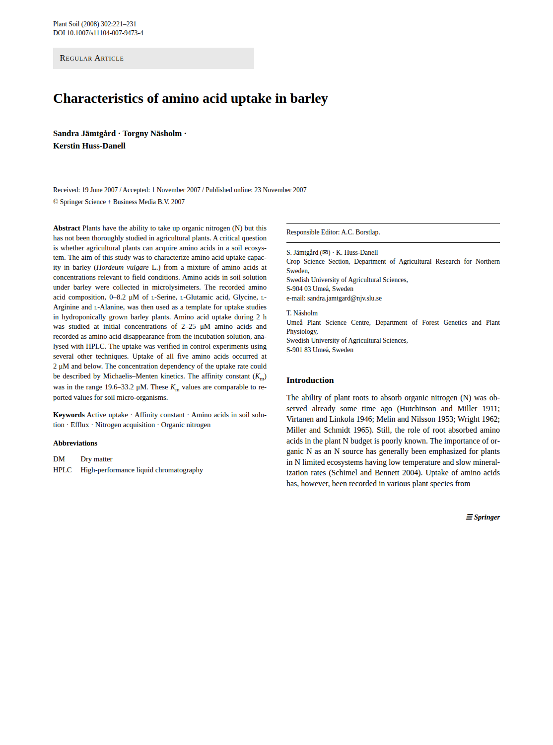Plant Soil (2008) 302:221–231
DOI 10.1007/s11104-007-9473-4
Regular Article
Characteristics of amino acid uptake in barley
Sandra Jämtgård · Torgny Näsholm ·
Kerstin Huss-Danell
Received: 19 June 2007 / Accepted: 1 November 2007 / Published online: 23 November 2007
© Springer Science + Business Media B.V. 2007
Abstract Plants have the ability to take up organic nitrogen (N) but this has not been thoroughly studied in agricultural plants. A critical question is whether agricultural plants can acquire amino acids in a soil ecosystem. The aim of this study was to characterize amino acid uptake capacity in barley (Hordeum vulgare L.) from a mixture of amino acids at concentrations relevant to field conditions. Amino acids in soil solution under barley were collected in microlysimeters. The recorded amino acid composition, 0–8.2 μM of l-Serine, l-Glutamic acid, Glycine, l-Arginine and l-Alanine, was then used as a template for uptake studies in hydroponically grown barley plants. Amino acid uptake during 2 h was studied at initial concentrations of 2–25 μM amino acids and recorded as amino acid disappearance from the incubation solution, analysed with HPLC. The uptake was verified in control experiments using several other techniques. Uptake of all five amino acids occurred at 2 μM and below. The concentration dependency of the uptake rate could be described by Michaelis–Menten kinetics. The affinity constant (Km) was in the range 19.6–33.2 μM. These Km values are comparable to reported values for soil micro-organisms.
Keywords Active uptake · Affinity constant · Amino acids in soil solution · Efflux · Nitrogen acquisition · Organic nitrogen
Abbreviations
| DM | Dry matter |
| HPLC | High-performance liquid chromatography |
Responsible Editor: A.C. Borstlap.
S. Jämtgård (✉) · K. Huss-Danell
Crop Science Section, Department of Agricultural Research for Northern Sweden,
Swedish University of Agricultural Sciences,
S-904 03 Umeå, Sweden
e-mail: sandra.jamtgard@njv.slu.se
T. Näsholm
Umeå Plant Science Centre, Department of Forest Genetics and Plant Physiology,
Swedish University of Agricultural Sciences,
S-901 83 Umeå, Sweden
Introduction
The ability of plant roots to absorb organic nitrogen (N) was observed already some time ago (Hutchinson and Miller 1911; Virtanen and Linkola 1946; Melin and Nilsson 1953; Wright 1962; Miller and Schmidt 1965). Still, the role of root absorbed amino acids in the plant N budget is poorly known. The importance of organic N as an N source has generally been emphasized for plants in N limited ecosystems having low temperature and slow mineralization rates (Schimel and Bennett 2004). Uptake of amino acids has, however, been recorded in various plant species from
☰ Springer